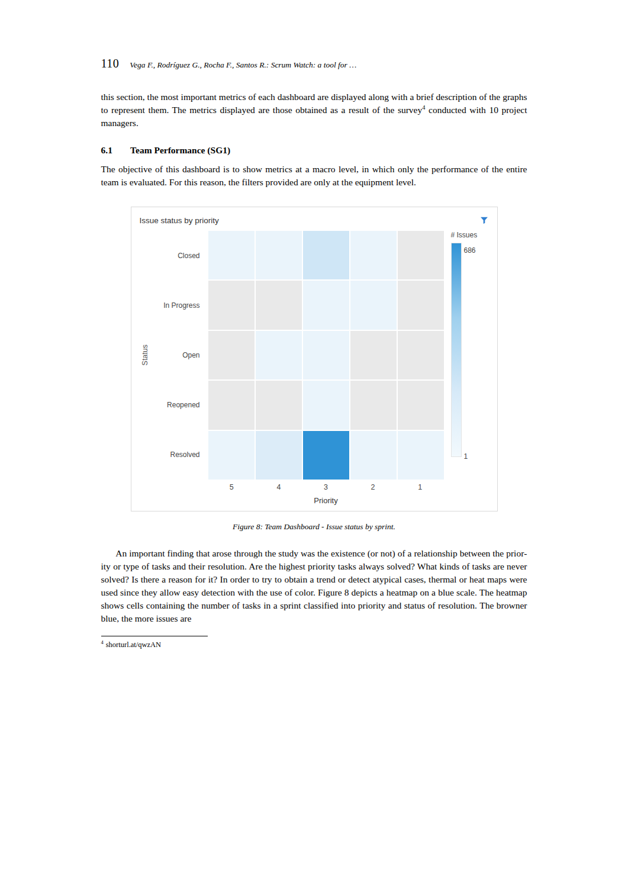110
Vega F., Rodríguez G., Rocha F., Santos R.: Scrum Watch: a tool for …
this section, the most important metrics of each dashboard are displayed along with a brief description of the graphs to represent them. The metrics displayed are those obtained as a result of the survey4 conducted with 10 project managers.
6.1 Team Performance (SG1)
The objective of this dashboard is to show metrics at a macro level, in which only the performance of the entire team is evaluated. For this reason, the filters provided are only at the equipment level.
Issue status by priority
Status
Closed
In Progress
Open
Reopened
Resolved
# Issues
686
1
5
4
3
2
1
Priority
Figure 8: Team Dashboard - Issue status by sprint.
An important finding that arose through the study was the existence (or not) of a relationship between the priority or type of tasks and their resolution. Are the highest priority tasks always solved? What kinds of tasks are never solved? Is there a reason for it? In order to try to obtain a trend or detect atypical cases, thermal or heat maps were used since they allow easy detection with the use of color. Figure 8 depicts a heatmap on a blue scale. The heatmap shows cells containing the number of tasks in a sprint classified into priority and status of resolution. The browner blue, the more issues are
4shorturl.at/qwzAN